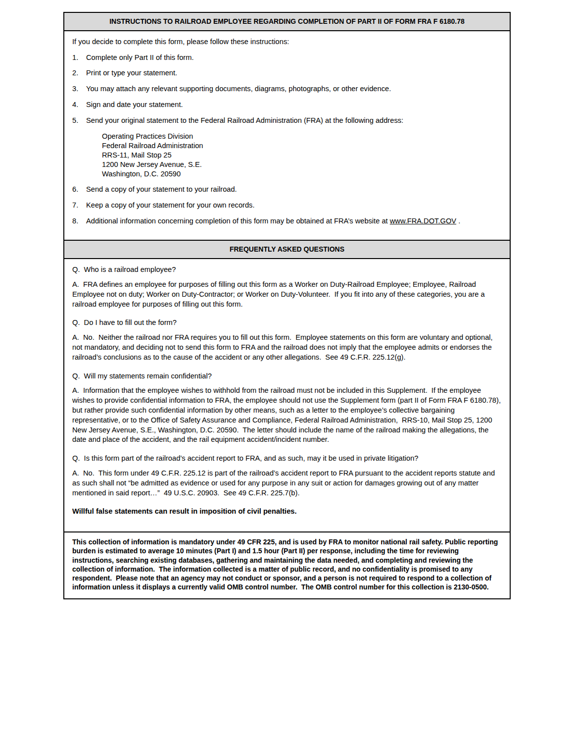INSTRUCTIONS TO RAILROAD EMPLOYEE REGARDING COMPLETION OF PART II OF FORM FRA F 6180.78
If you decide to complete this form, please follow these instructions:
1. Complete only Part II of this form.
2. Print or type your statement.
3. You may attach any relevant supporting documents, diagrams, photographs, or other evidence.
4. Sign and date your statement.
5. Send your original statement to the Federal Railroad Administration (FRA) at the following address:
Operating Practices Division
Federal Railroad Administration
RRS-11, Mail Stop 25
1200 New Jersey Avenue, S.E.
Washington, D.C. 20590
6. Send a copy of your statement to your railroad.
7. Keep a copy of your statement for your own records.
8. Additional information concerning completion of this form may be obtained at FRA’s website at www.FRA.DOT.GOV .
FREQUENTLY ASKED QUESTIONS
Q. Who is a railroad employee?
A. FRA defines an employee for purposes of filling out this form as a Worker on Duty-Railroad Employee; Employee, Railroad Employee not on duty; Worker on Duty-Contractor; or Worker on Duty-Volunteer. If you fit into any of these categories, you are a railroad employee for purposes of filling out this form.
Q. Do I have to fill out the form?
A. No. Neither the railroad nor FRA requires you to fill out this form. Employee statements on this form are voluntary and optional, not mandatory, and deciding not to send this form to FRA and the railroad does not imply that the employee admits or endorses the railroad’s conclusions as to the cause of the accident or any other allegations. See 49 C.F.R. 225.12(g).
Q. Will my statements remain confidential?
A. Information that the employee wishes to withhold from the railroad must not be included in this Supplement. If the employee wishes to provide confidential information to FRA, the employee should not use the Supplement form (part II of Form FRA F 6180.78), but rather provide such confidential information by other means, such as a letter to the employee’s collective bargaining representative, or to the Office of Safety Assurance and Compliance, Federal Railroad Administration, RRS-10, Mail Stop 25, 1200 New Jersey Avenue, S.E., Washington, D.C. 20590. The letter should include the name of the railroad making the allegations, the date and place of the accident, and the rail equipment accident/incident number.
Q. Is this form part of the railroad’s accident report to FRA, and as such, may it be used in private litigation?
A. No. This form under 49 C.F.R. 225.12 is part of the railroad’s accident report to FRA pursuant to the accident reports statute and as such shall not “be admitted as evidence or used for any purpose in any suit or action for damages growing out of any matter mentioned in said report…” 49 U.S.C. 20903. See 49 C.F.R. 225.7(b).
Willful false statements can result in imposition of civil penalties.
This collection of information is mandatory under 49 CFR 225, and is used by FRA to monitor national rail safety. Public reporting burden is estimated to average 10 minutes (Part I) and 1.5 hour (Part II) per response, including the time for reviewing instructions, searching existing databases, gathering and maintaining the data needed, and completing and reviewing the collection of information. The information collected is a matter of public record, and no confidentiality is promised to any respondent. Please note that an agency may not conduct or sponsor, and a person is not required to respond to a collection of information unless it displays a currently valid OMB control number. The OMB control number for this collection is 2130-0500.